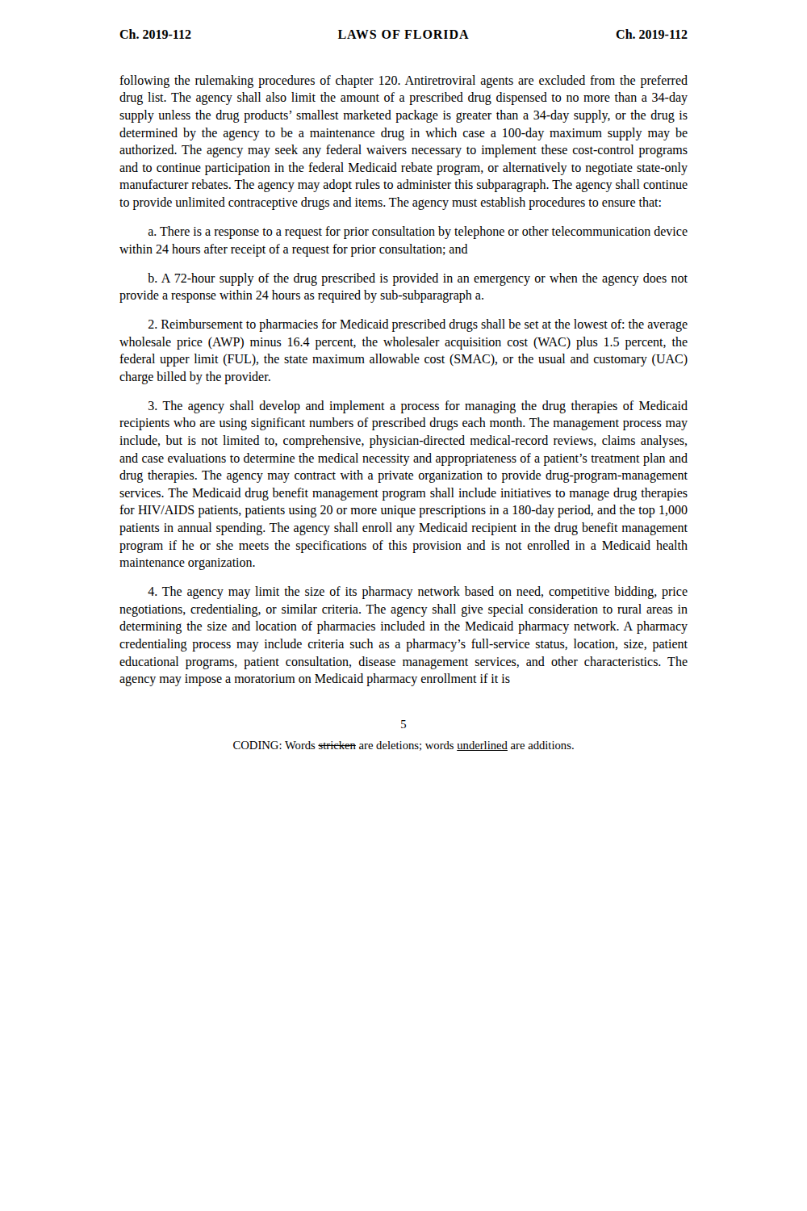Ch. 2019-112 LAWS OF FLORIDA Ch. 2019-112
following the rulemaking procedures of chapter 120. Antiretroviral agents are excluded from the preferred drug list. The agency shall also limit the amount of a prescribed drug dispensed to no more than a 34-day supply unless the drug products’ smallest marketed package is greater than a 34-day supply, or the drug is determined by the agency to be a maintenance drug in which case a 100-day maximum supply may be authorized. The agency may seek any federal waivers necessary to implement these cost-control programs and to continue participation in the federal Medicaid rebate program, or alternatively to negotiate state-only manufacturer rebates. The agency may adopt rules to administer this subparagraph. The agency shall continue to provide unlimited contraceptive drugs and items. The agency must establish procedures to ensure that:
a. There is a response to a request for prior consultation by telephone or other telecommunication device within 24 hours after receipt of a request for prior consultation; and
b. A 72-hour supply of the drug prescribed is provided in an emergency or when the agency does not provide a response within 24 hours as required by sub-subparagraph a.
2. Reimbursement to pharmacies for Medicaid prescribed drugs shall be set at the lowest of: the average wholesale price (AWP) minus 16.4 percent, the wholesaler acquisition cost (WAC) plus 1.5 percent, the federal upper limit (FUL), the state maximum allowable cost (SMAC), or the usual and customary (UAC) charge billed by the provider.
3. The agency shall develop and implement a process for managing the drug therapies of Medicaid recipients who are using significant numbers of prescribed drugs each month. The management process may include, but is not limited to, comprehensive, physician-directed medical-record reviews, claims analyses, and case evaluations to determine the medical necessity and appropriateness of a patient’s treatment plan and drug therapies. The agency may contract with a private organization to provide drug-program-management services. The Medicaid drug benefit management program shall include initiatives to manage drug therapies for HIV/AIDS patients, patients using 20 or more unique prescriptions in a 180-day period, and the top 1,000 patients in annual spending. The agency shall enroll any Medicaid recipient in the drug benefit management program if he or she meets the specifications of this provision and is not enrolled in a Medicaid health maintenance organization.
4. The agency may limit the size of its pharmacy network based on need, competitive bidding, price negotiations, credentialing, or similar criteria. The agency shall give special consideration to rural areas in determining the size and location of pharmacies included in the Medicaid pharmacy network. A pharmacy credentialing process may include criteria such as a pharmacy’s full-service status, location, size, patient educational programs, patient consultation, disease management services, and other characteristics. The agency may impose a moratorium on Medicaid pharmacy enrollment if it is
5
CODING: Words stricken are deletions; words underlined are additions.